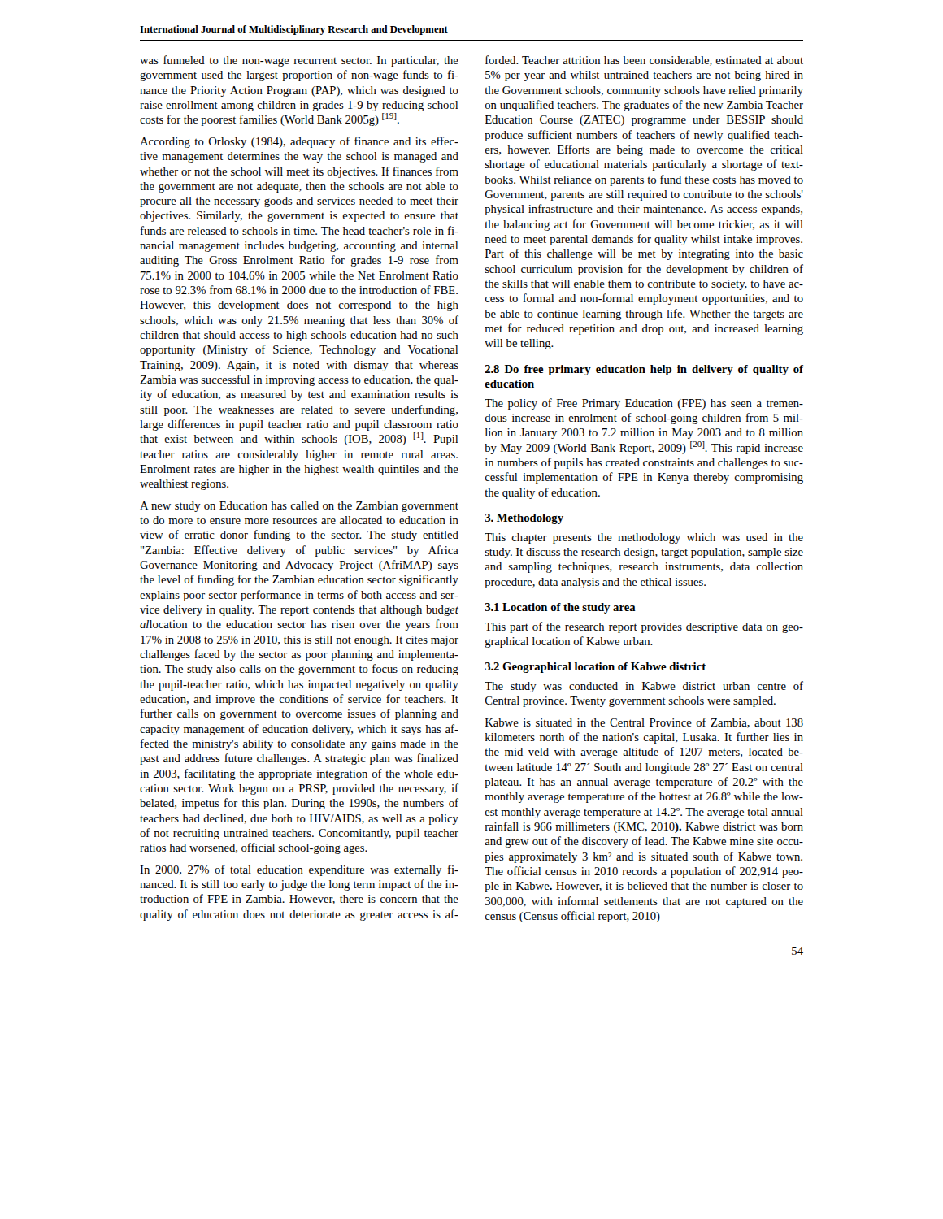International Journal of Multidisciplinary Research and Development
was funneled to the non-wage recurrent sector. In particular, the government used the largest proportion of non-wage funds to finance the Priority Action Program (PAP), which was designed to raise enrollment among children in grades 1-9 by reducing school costs for the poorest families (World Bank 2005g) [19].
According to Orlosky (1984), adequacy of finance and its effective management determines the way the school is managed and whether or not the school will meet its objectives. If finances from the government are not adequate, then the schools are not able to procure all the necessary goods and services needed to meet their objectives. Similarly, the government is expected to ensure that funds are released to schools in time. The head teacher's role in financial management includes budgeting, accounting and internal auditing The Gross Enrolment Ratio for grades 1-9 rose from 75.1% in 2000 to 104.6% in 2005 while the Net Enrolment Ratio rose to 92.3% from 68.1% in 2000 due to the introduction of FBE. However, this development does not correspond to the high schools, which was only 21.5% meaning that less than 30% of children that should access to high schools education had no such opportunity (Ministry of Science, Technology and Vocational Training, 2009). Again, it is noted with dismay that whereas Zambia was successful in improving access to education, the quality of education, as measured by test and examination results is still poor. The weaknesses are related to severe underfunding, large differences in pupil teacher ratio and pupil classroom ratio that exist between and within schools (IOB, 2008) [1]. Pupil teacher ratios are considerably higher in remote rural areas. Enrolment rates are higher in the highest wealth quintiles and the wealthiest regions.
A new study on Education has called on the Zambian government to do more to ensure more resources are allocated to education in view of erratic donor funding to the sector. The study entitled "Zambia: Effective delivery of public services" by Africa Governance Monitoring and Advocacy Project (AfriMAP) says the level of funding for the Zambian education sector significantly explains poor sector performance in terms of both access and service delivery in quality. The report contends that although budget allocation to the education sector has risen over the years from 17% in 2008 to 25% in 2010, this is still not enough. It cites major challenges faced by the sector as poor planning and implementation. The study also calls on the government to focus on reducing the pupil-teacher ratio, which has impacted negatively on quality education, and improve the conditions of service for teachers. It further calls on government to overcome issues of planning and capacity management of education delivery, which it says has affected the ministry's ability to consolidate any gains made in the past and address future challenges. A strategic plan was finalized in 2003, facilitating the appropriate integration of the whole education sector. Work begun on a PRSP, provided the necessary, if belated, impetus for this plan. During the 1990s, the numbers of teachers had declined, due both to HIV/AIDS, as well as a policy of not recruiting untrained teachers. Concomitantly, pupil teacher ratios had worsened, official school-going ages.
In 2000, 27% of total education expenditure was externally financed. It is still too early to judge the long term impact of the introduction of FPE in Zambia. However, there is concern that the quality of education does not deteriorate as greater access is afforded. Teacher attrition has been considerable, estimated at about 5% per year and whilst untrained teachers are not being hired in the Government schools, community schools have relied primarily on unqualified teachers. The graduates of the new Zambia Teacher Education Course (ZATEC) programme under BESSIP should produce sufficient numbers of teachers of newly qualified teachers, however. Efforts are being made to overcome the critical shortage of educational materials particularly a shortage of textbooks. Whilst reliance on parents to fund these costs has moved to Government, parents are still required to contribute to the schools' physical infrastructure and their maintenance. As access expands, the balancing act for Government will become trickier, as it will need to meet parental demands for quality whilst intake improves. Part of this challenge will be met by integrating into the basic school curriculum provision for the development by children of the skills that will enable them to contribute to society, to have access to formal and non-formal employment opportunities, and to be able to continue learning through life. Whether the targets are met for reduced repetition and drop out, and increased learning will be telling.
2.8 Do free primary education help in delivery of quality of education
The policy of Free Primary Education (FPE) has seen a tremendous increase in enrolment of school-going children from 5 million in January 2003 to 7.2 million in May 2003 and to 8 million by May 2009 (World Bank Report, 2009) [20]. This rapid increase in numbers of pupils has created constraints and challenges to successful implementation of FPE in Kenya thereby compromising the quality of education.
3. Methodology
This chapter presents the methodology which was used in the study. It discuss the research design, target population, sample size and sampling techniques, research instruments, data collection procedure, data analysis and the ethical issues.
3.1 Location of the study area
This part of the research report provides descriptive data on geographical location of Kabwe urban.
3.2 Geographical location of Kabwe district
The study was conducted in Kabwe district urban centre of Central province. Twenty government schools were sampled.
Kabwe is situated in the Central Province of Zambia, about 138 kilometers north of the nation's capital, Lusaka. It further lies in the mid veld with average altitude of 1207 meters, located between latitude 14º 27´ South and longitude 28º 27´ East on central plateau. It has an annual average temperature of 20.2º with the monthly average temperature of the hottest at 26.8º while the lowest monthly average temperature at 14.2º. The average total annual rainfall is 966 millimeters (KMC, 2010). Kabwe district was born and grew out of the discovery of lead. The Kabwe mine site occupies approximately 3 km² and is situated south of Kabwe town. The official census in 2010 records a population of 202,914 people in Kabwe. However, it is believed that the number is closer to 300,000, with informal settlements that are not captured on the census (Census official report, 2010)
54